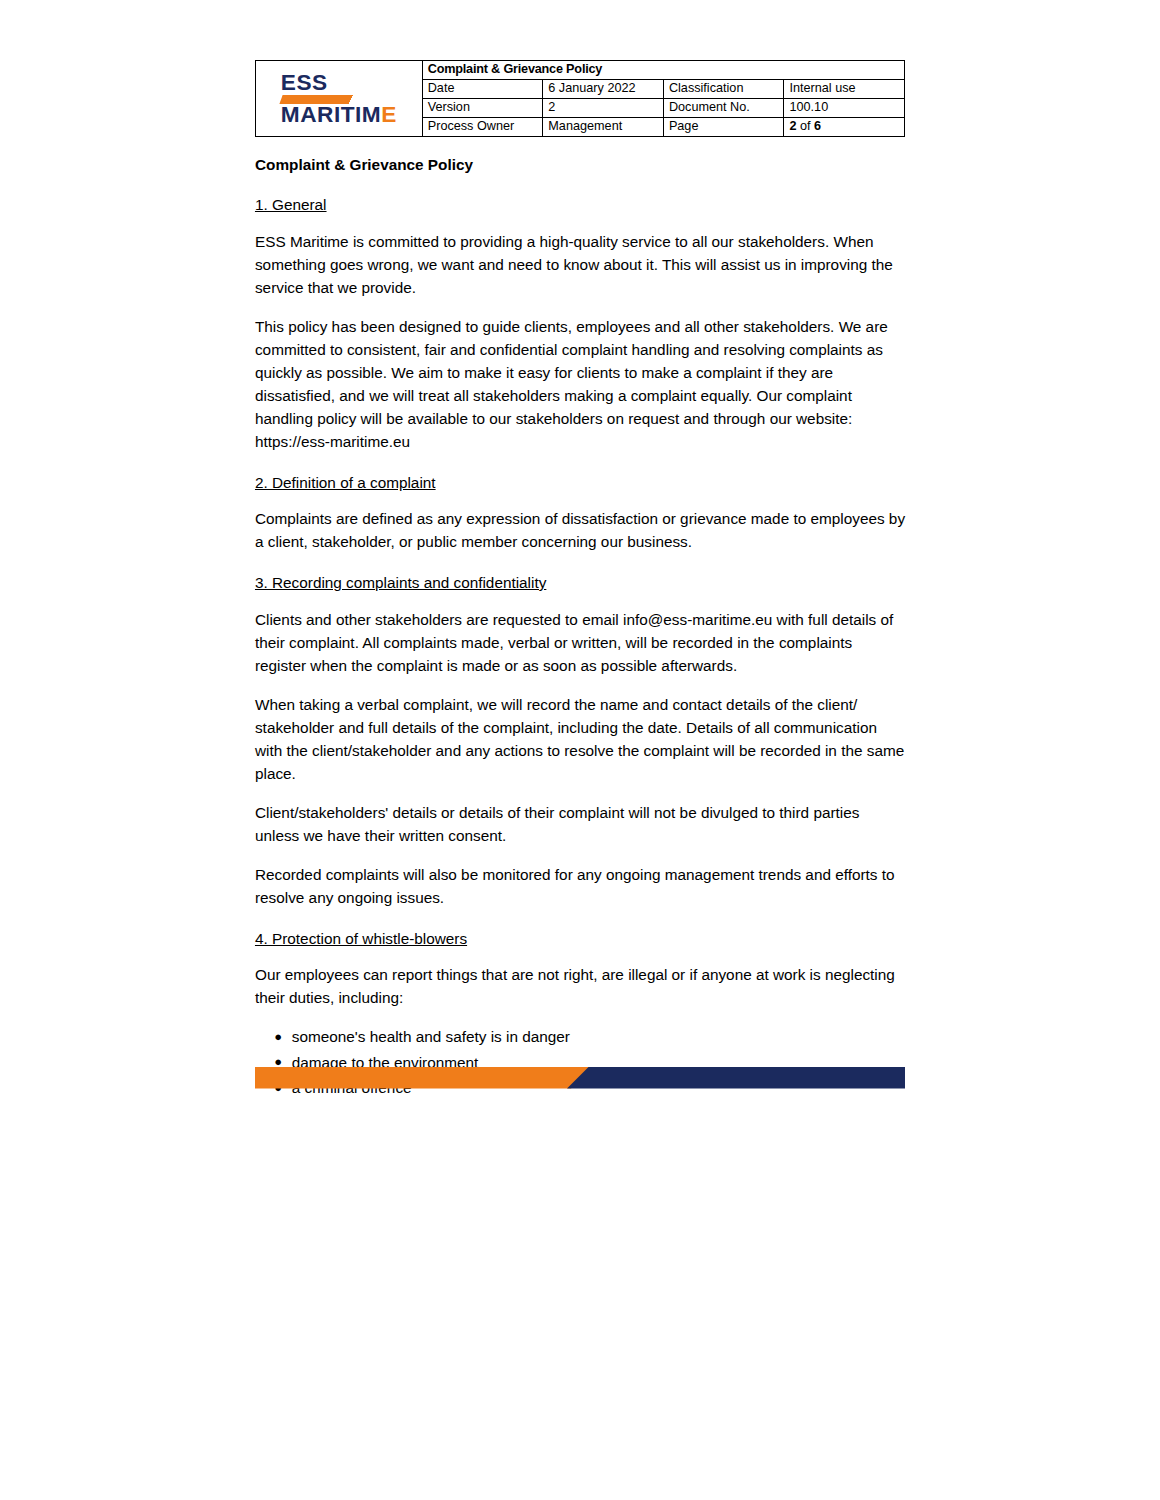| ESS MARITIM E | Complaint & Grievance Policy |
| Date | 6 January 2022 | Classification | Internal use |
| Version | 2 | Document No. | 100.10 |
| Process Owner | Management | Page | 2 of 6 |
Complaint & Grievance Policy
1. General
ESS Maritime is committed to providing a high-quality service to all our stakeholders. When something goes wrong, we want and need to know about it. This will assist us in improving the service that we provide.
This policy has been designed to guide clients, employees and all other stakeholders. We are committed to consistent, fair and confidential complaint handling and resolving complaints as quickly as possible. We aim to make it easy for clients to make a complaint if they are dissatisfied, and we will treat all stakeholders making a complaint equally. Our complaint handling policy will be available to our stakeholders on request and through our website: https://ess-maritime.eu
2. Definition of a complaint
Complaints are defined as any expression of dissatisfaction or grievance made to employees by a client, stakeholder, or public member concerning our business.
3. Recording complaints and confidentiality
Clients and other stakeholders are requested to email info@ess-maritime.eu with full details of their complaint. All complaints made, verbal or written, will be recorded in the complaints register when the complaint is made or as soon as possible afterwards.
When taking a verbal complaint, we will record the name and contact details of the client/ stakeholder and full details of the complaint, including the date. Details of all communication with the client/stakeholder and any actions to resolve the complaint will be recorded in the same place.
Client/stakeholders' details or details of their complaint will not be divulged to third parties unless we have their written consent.
Recorded complaints will also be monitored for any ongoing management trends and efforts to resolve any ongoing issues.
4. Protection of whistle-blowers
Our employees can report things that are not right, are illegal or if anyone at work is neglecting their duties, including:
someone's health and safety is in danger
damage to the environment
a criminal offence